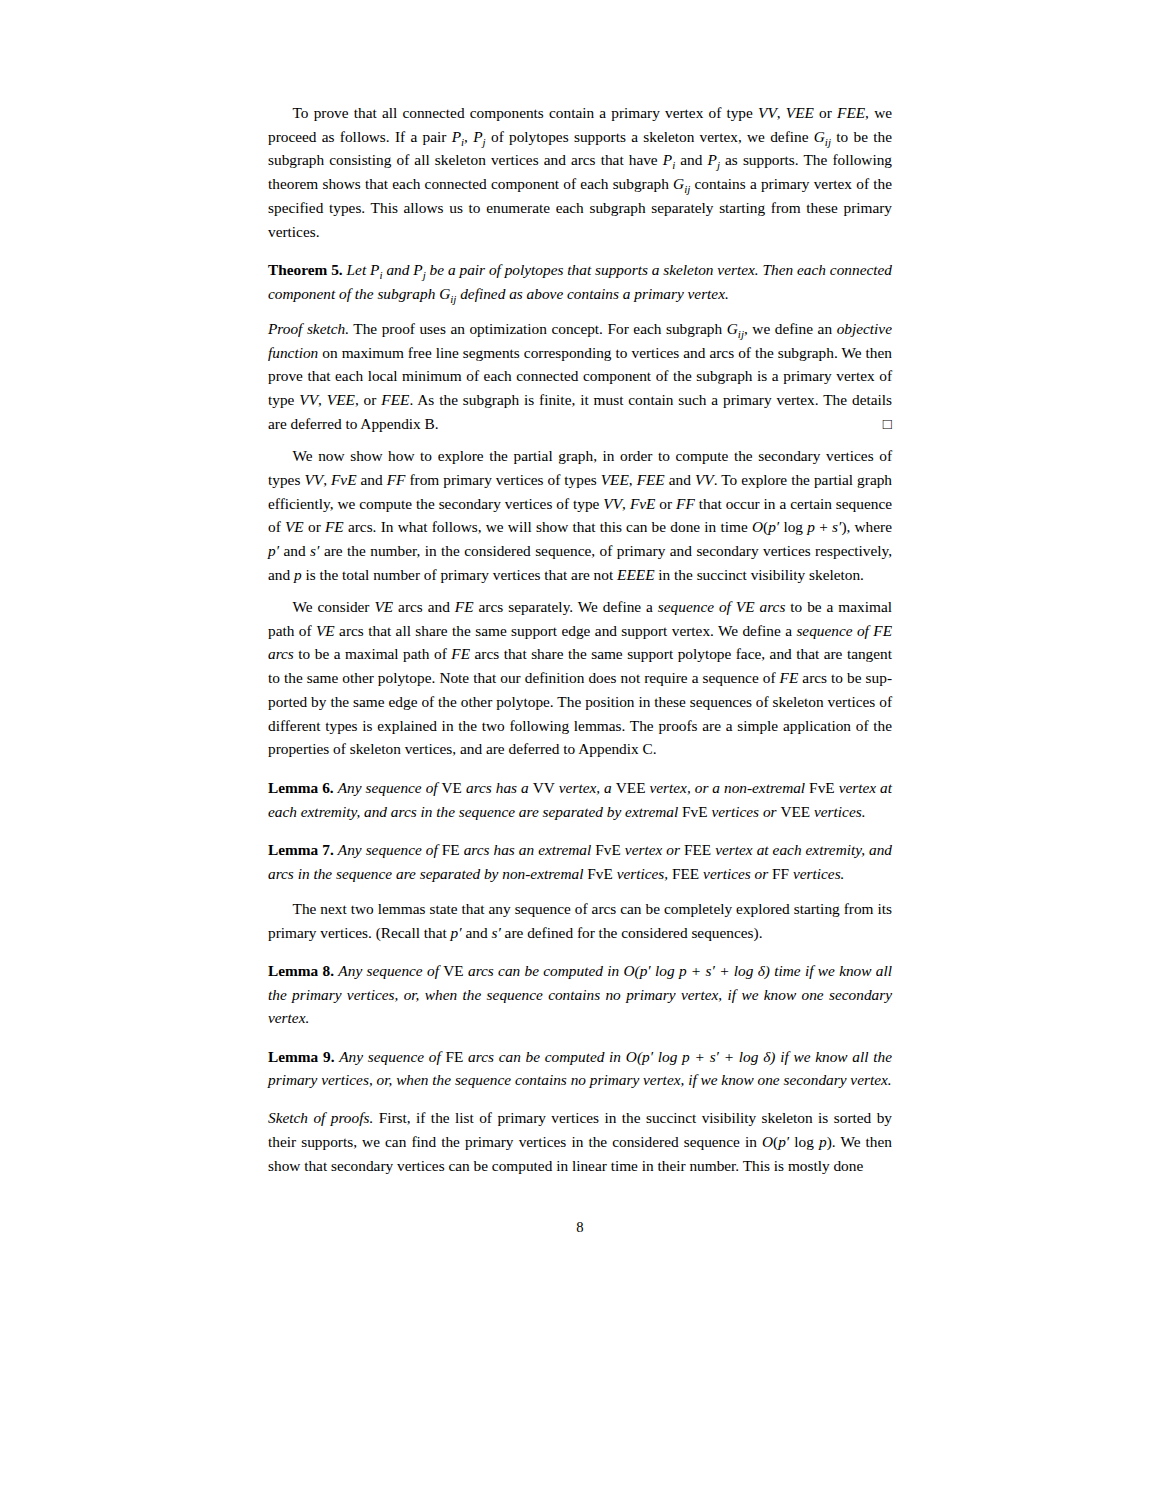To prove that all connected components contain a primary vertex of type VV, VEE or FEE, we proceed as follows. If a pair Pi, Pj of polytopes supports a skeleton vertex, we define Gij to be the subgraph consisting of all skeleton vertices and arcs that have Pi and Pj as supports. The following theorem shows that each connected component of each subgraph Gij contains a primary vertex of the specified types. This allows us to enumerate each subgraph separately starting from these primary vertices.
Theorem 5. Let Pi and Pj be a pair of polytopes that supports a skeleton vertex. Then each connected component of the subgraph Gij defined as above contains a primary vertex.
Proof sketch. The proof uses an optimization concept. For each subgraph Gij, we define an objective function on maximum free line segments corresponding to vertices and arcs of the subgraph. We then prove that each local minimum of each connected component of the subgraph is a primary vertex of type VV, VEE, or FEE. As the subgraph is finite, it must contain such a primary vertex. The details are deferred to Appendix B.□
We now show how to explore the partial graph, in order to compute the secondary vertices of types VV, FvE and FF from primary vertices of types VEE, FEE and VV. To explore the partial graph efficiently, we compute the secondary vertices of type VV, FvE or FF that occur in a certain sequence of VE or FE arcs. In what follows, we will show that this can be done in time O(p′ log p + s′), where p′ and s′ are the number, in the considered sequence, of primary and secondary vertices respectively, and p is the total number of primary vertices that are not EEEE in the succinct visibility skeleton.
We consider VE arcs and FE arcs separately. We define a sequence of VE arcs to be a maximal path of VE arcs that all share the same support edge and support vertex. We define a sequence of FE arcs to be a maximal path of FE arcs that share the same support polytope face, and that are tangent to the same other polytope. Note that our definition does not require a sequence of FE arcs to be supported by the same edge of the other polytope. The position in these sequences of skeleton vertices of different types is explained in the two following lemmas. The proofs are a simple application of the properties of skeleton vertices, and are deferred to Appendix C.
Lemma 6. Any sequence of VE arcs has a VV vertex, a VEE vertex, or a non-extremal FvE vertex at each extremity, and arcs in the sequence are separated by extremal FvE vertices or VEE vertices.
Lemma 7. Any sequence of FE arcs has an extremal FvE vertex or FEE vertex at each extremity, and arcs in the sequence are separated by non-extremal FvE vertices, FEE vertices or FF vertices.
The next two lemmas state that any sequence of arcs can be completely explored starting from its primary vertices. (Recall that p′ and s′ are defined for the considered sequences).
Lemma 8. Any sequence of VE arcs can be computed in O(p′ log p + s′ + log δ) time if we know all the primary vertices, or, when the sequence contains no primary vertex, if we know one secondary vertex.
Lemma 9. Any sequence of FE arcs can be computed in O(p′ log p + s′ + log δ) if we know all the primary vertices, or, when the sequence contains no primary vertex, if we know one secondary vertex.
Sketch of proofs. First, if the list of primary vertices in the succinct visibility skeleton is sorted by their supports, we can find the primary vertices in the considered sequence in O(p′ log p). We then show that secondary vertices can be computed in linear time in their number. This is mostly done
8